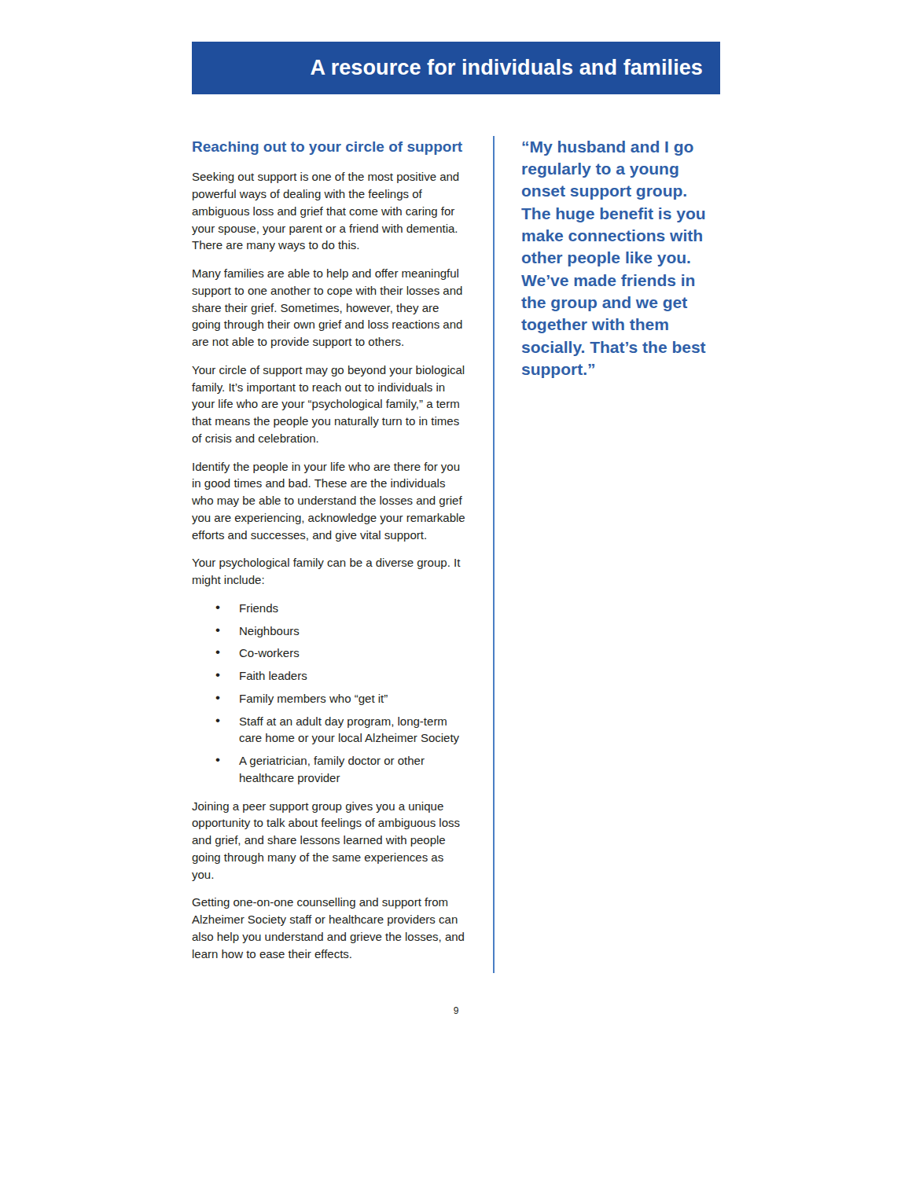A resource for individuals and families
Reaching out to your circle of support
Seeking out support is one of the most positive and powerful ways of dealing with the feelings of ambiguous loss and grief that come with caring for your spouse, your parent or a friend with dementia. There are many ways to do this.
Many families are able to help and offer meaningful support to one another to cope with their losses and share their grief. Sometimes, however, they are going through their own grief and loss reactions and are not able to provide support to others.
Your circle of support may go beyond your biological family. It’s important to reach out to individuals in your life who are your “psychological family,” a term that means the people you naturally turn to in times of crisis and celebration.
Identify the people in your life who are there for you in good times and bad. These are the individuals who may be able to understand the losses and grief you are experiencing, acknowledge your remarkable efforts and successes, and give vital support.
Your psychological family can be a diverse group. It might include:
Friends
Neighbours
Co-workers
Faith leaders
Family members who “get it”
Staff at an adult day program, long-term care home or your local Alzheimer Society
A geriatrician, family doctor or other healthcare provider
Joining a peer support group gives you a unique opportunity to talk about feelings of ambiguous loss and grief, and share lessons learned with people going through many of the same experiences as you.
Getting one-on-one counselling and support from Alzheimer Society staff or healthcare providers can also help you understand and grieve the losses, and learn how to ease their effects.
“My husband and I go regularly to a young onset support group. The huge benefit is you make connections with other people like you. We’ve made friends in the group and we get together with them socially. That’s the best support.”
9